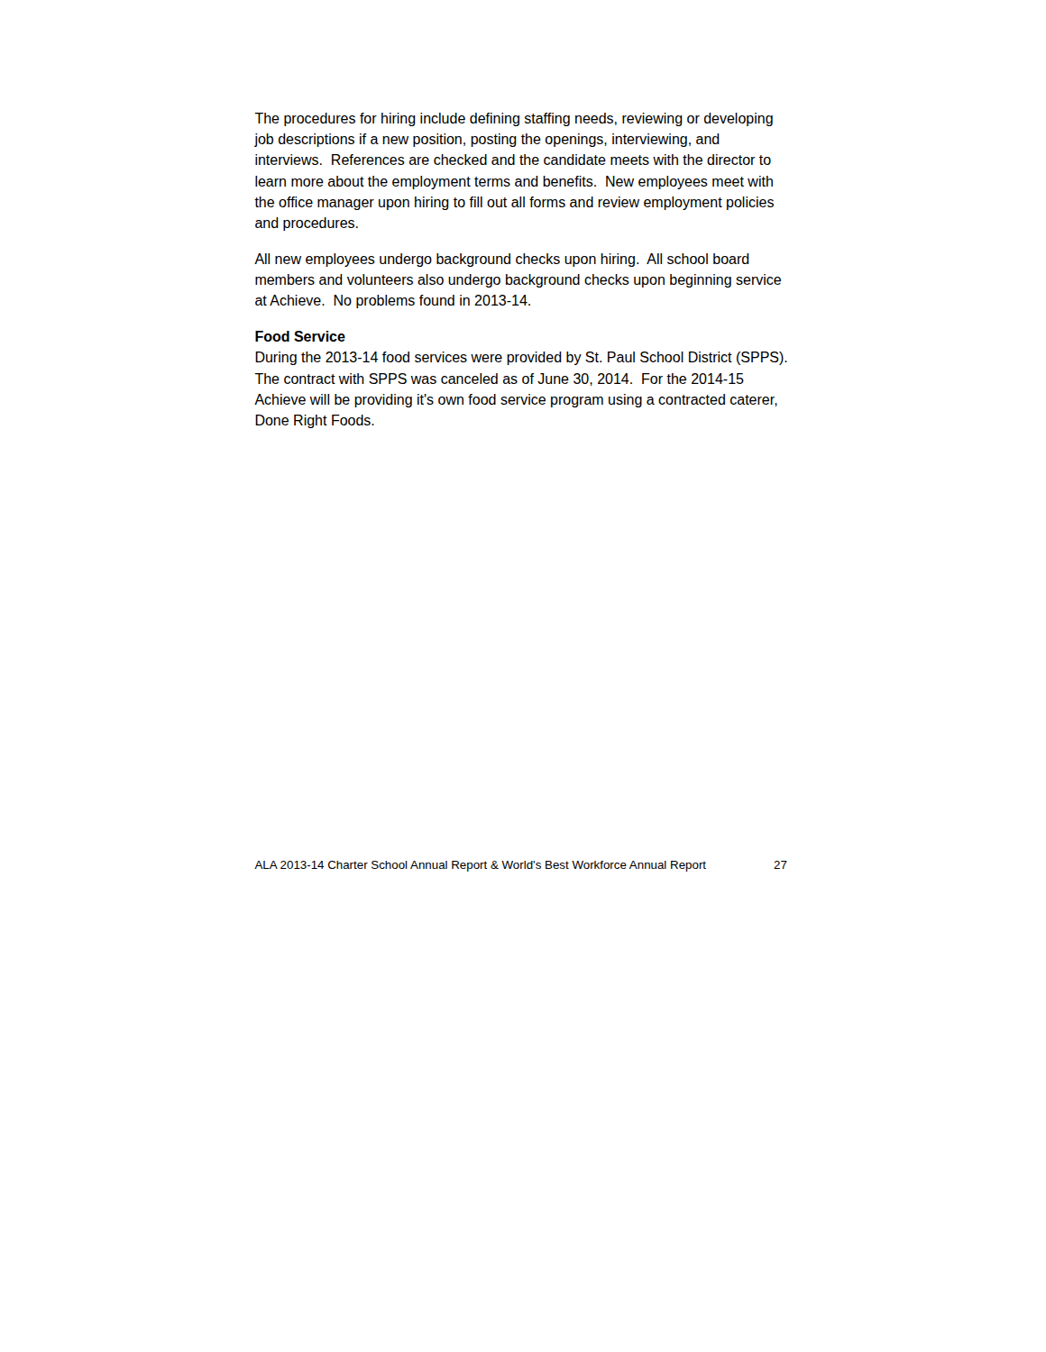The procedures for hiring include defining staffing needs, reviewing or developing job descriptions if a new position, posting the openings, interviewing, and interviews. References are checked and the candidate meets with the director to learn more about the employment terms and benefits. New employees meet with the office manager upon hiring to fill out all forms and review employment policies and procedures.
All new employees undergo background checks upon hiring. All school board members and volunteers also undergo background checks upon beginning service at Achieve. No problems found in 2013-14.
Food Service
During the 2013-14 food services were provided by St. Paul School District (SPPS). The contract with SPPS was canceled as of June 30, 2014. For the 2014-15 Achieve will be providing it's own food service program using a contracted caterer, Done Right Foods.
ALA 2013-14 Charter School Annual Report & World's Best Workforce Annual Report 27